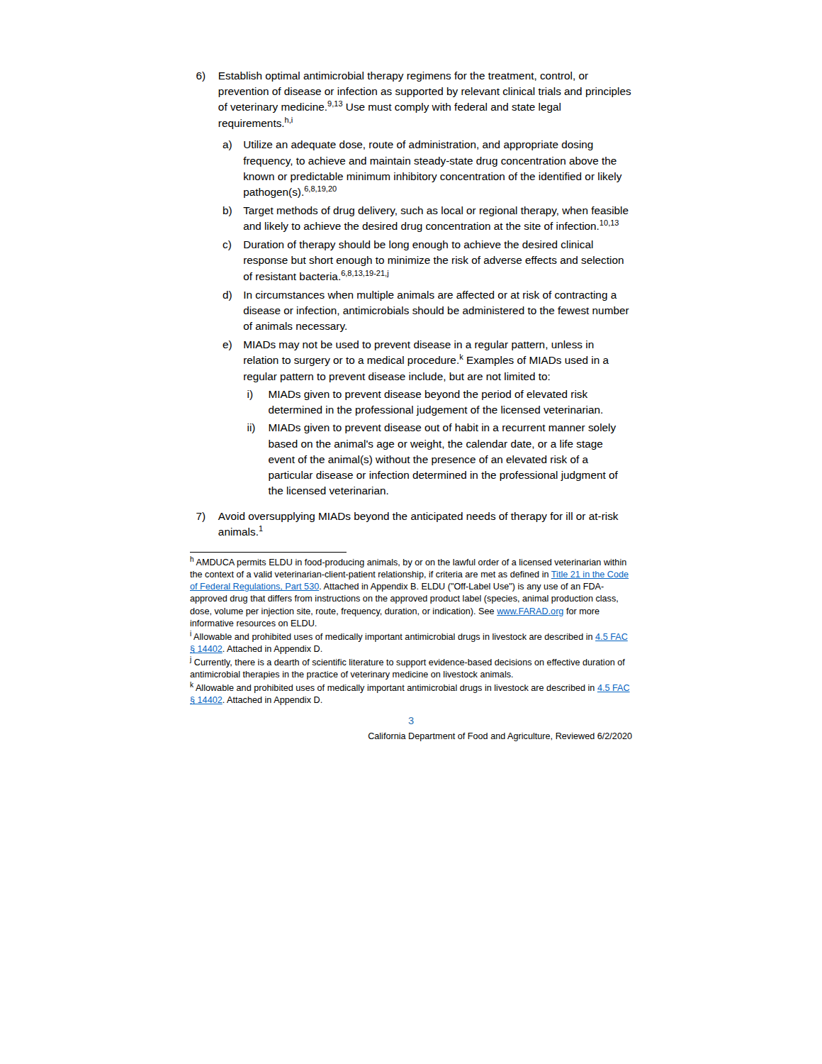6) Establish optimal antimicrobial therapy regimens for the treatment, control, or prevention of disease or infection as supported by relevant clinical trials and principles of veterinary medicine.9,13 Use must comply with federal and state legal requirements.h,i
a) Utilize an adequate dose, route of administration, and appropriate dosing frequency, to achieve and maintain steady-state drug concentration above the known or predictable minimum inhibitory concentration of the identified or likely pathogen(s).6,8,19,20
b) Target methods of drug delivery, such as local or regional therapy, when feasible and likely to achieve the desired drug concentration at the site of infection.10,13
c) Duration of therapy should be long enough to achieve the desired clinical response but short enough to minimize the risk of adverse effects and selection of resistant bacteria.6,8,13,19-21,j
d) In circumstances when multiple animals are affected or at risk of contracting a disease or infection, antimicrobials should be administered to the fewest number of animals necessary.
e) MIADs may not be used to prevent disease in a regular pattern, unless in relation to surgery or to a medical procedure.k Examples of MIADs used in a regular pattern to prevent disease include, but are not limited to:
i) MIADs given to prevent disease beyond the period of elevated risk determined in the professional judgement of the licensed veterinarian.
ii) MIADs given to prevent disease out of habit in a recurrent manner solely based on the animal's age or weight, the calendar date, or a life stage event of the animal(s) without the presence of an elevated risk of a particular disease or infection determined in the professional judgment of the licensed veterinarian.
7) Avoid oversupplying MIADs beyond the anticipated needs of therapy for ill or at-risk animals.1
h AMDUCA permits ELDU in food-producing animals, by or on the lawful order of a licensed veterinarian within the context of a valid veterinarian-client-patient relationship, if criteria are met as defined in Title 21 in the Code of Federal Regulations, Part 530. Attached in Appendix B. ELDU ("Off-Label Use") is any use of an FDA-approved drug that differs from instructions on the approved product label (species, animal production class, dose, volume per injection site, route, frequency, duration, or indication). See www.FARAD.org for more informative resources on ELDU.
i Allowable and prohibited uses of medically important antimicrobial drugs in livestock are described in 4.5 FAC § 14402. Attached in Appendix D.
j Currently, there is a dearth of scientific literature to support evidence-based decisions on effective duration of antimicrobial therapies in the practice of veterinary medicine on livestock animals.
k Allowable and prohibited uses of medically important antimicrobial drugs in livestock are described in 4.5 FAC § 14402. Attached in Appendix D.
3
California Department of Food and Agriculture, Reviewed 6/2/2020